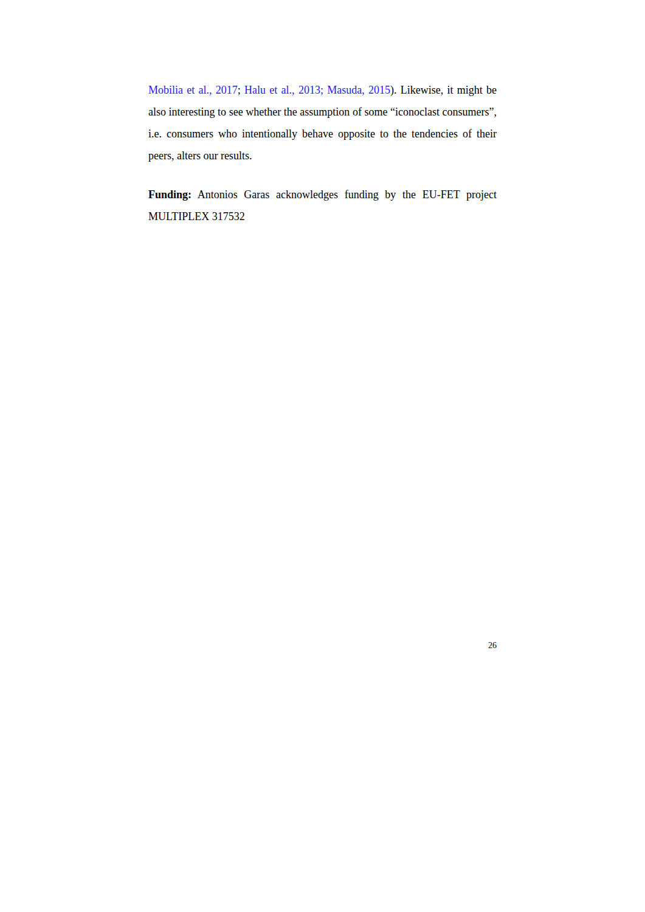Mobilia et al., 2017; Halu et al., 2013; Masuda, 2015). Likewise, it might be also interesting to see whether the assumption of some “iconoclast consumers”, i.e. consumers who intentionally behave opposite to the tendencies of their peers, alters our results.
Funding: Antonios Garas acknowledges funding by the EU-FET project MULTIPLEX 317532
26